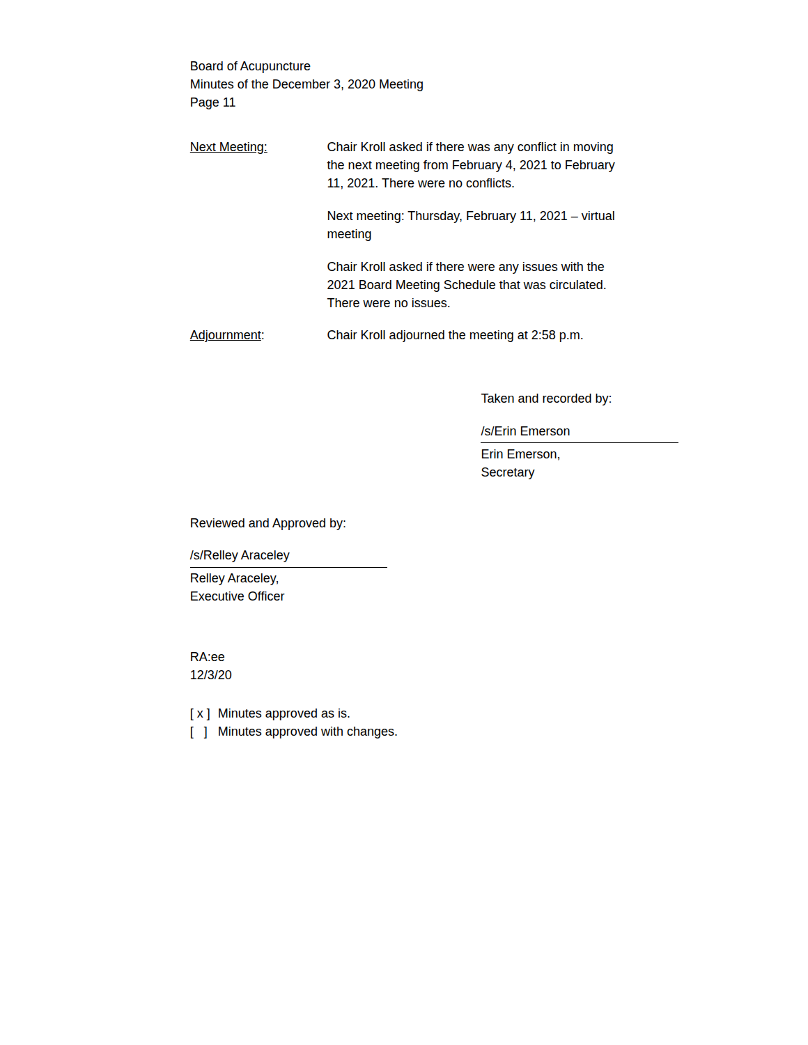Board of Acupuncture
Minutes of the December 3, 2020 Meeting
Page 11
| Next Meeting: | Chair Kroll asked if there was any conflict in moving the next meeting from February 4, 2021 to February 11, 2021. There were no conflicts. Next meeting: Thursday, February 11, 2021 – virtual meeting Chair Kroll asked if there were any issues with the 2021 Board Meeting Schedule that was circulated. There were no issues. |
| Adjournment : | Chair Kroll adjourned the meeting at 2:58 p.m. |
Taken and recorded by:
/s/Erin Emerson
Erin Emerson,
Secretary
Reviewed and Approved by:
/s/Relley Araceley
Relley Araceley,
Executive Officer
RA:ee
12/3/20
[ x ] Minutes approved as is.
[ ] Minutes approved with changes.